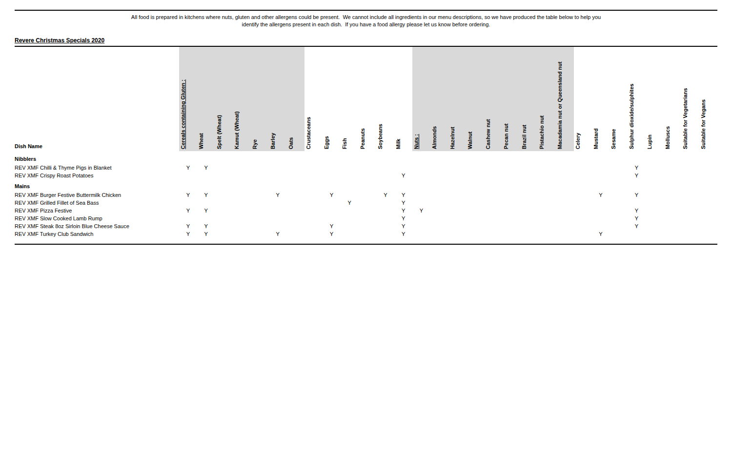All food is prepared in kitchens where nuts, gluten and other allergens could be present. We cannot include all ingredients in our menu descriptions, so we have produced the table below to help you
identify the allergens present in each dish. If you have a food allergy please let us know before ordering.
Revere Christmas Specials 2020
| Dish Name | Cereals containing Gluten : | Wheat | Spelt (Wheat) | Kamut (Wheat) | Rye | Barley | Oats | Crustaceans | Eggs | Fish | Peanuts | Soybeans | Milk | Nuts : | Almonds | Hazelnut | Walnut | Cashew nut | Pecan nut | Brazil nut | Pistachio nut | Macadamia nut or Queensland nut | Celery | Mustard | Sesame | Sulphur dioxide/sulphites | Lupin | Molluscs | Suitable for Vegetarians | Suitable for Vegans |
| --- | --- | --- | --- | --- | --- | --- | --- | --- | --- | --- | --- | --- | --- | --- | --- | --- | --- | --- | --- | --- | --- | --- | --- | --- | --- | --- | --- | --- | --- | --- |
| Nibblers |
| REV XMF Chilli & Thyme Pigs in Blanket | Y | Y | | | | | | | | | | | | | | | | | | | | | | | | Y | | | | |
| REV XMF Crispy Roast Potatoes | | | | | | | | | | | | | Y | | | | | | | | | | | | | Y | | | | |
| Mains |
| REV XMF Burger Festive Buttermilk Chicken | Y | Y | | | | Y | | | Y | | | Y | Y | | | | | | | | | | | Y | | Y | | | | |
| REV XMF Grilled Fillet of Sea Bass | | | | | | | | | | Y | | | Y | | | | | | | | | | | | | | | | | |
| REV XMF Pizza Festive | Y | Y | | | | | | | | | | | Y | Y | | | | | | | | | | | | Y | | | | |
| REV XMF Slow Cooked Lamb Rump | | | | | | | | | | | | | Y | | | | | | | | | | | | | Y | | | | |
| REV XMF Steak 8oz Sirloin Blue Cheese Sauce | Y | Y | | | | | | | Y | | | | Y | | | | | | | | | | | | | Y | | | | |
| REV XMF Turkey Club Sandwich | Y | Y | | | | Y | | | Y | | | | Y | | | | | | | | | | | Y | | | | | | |